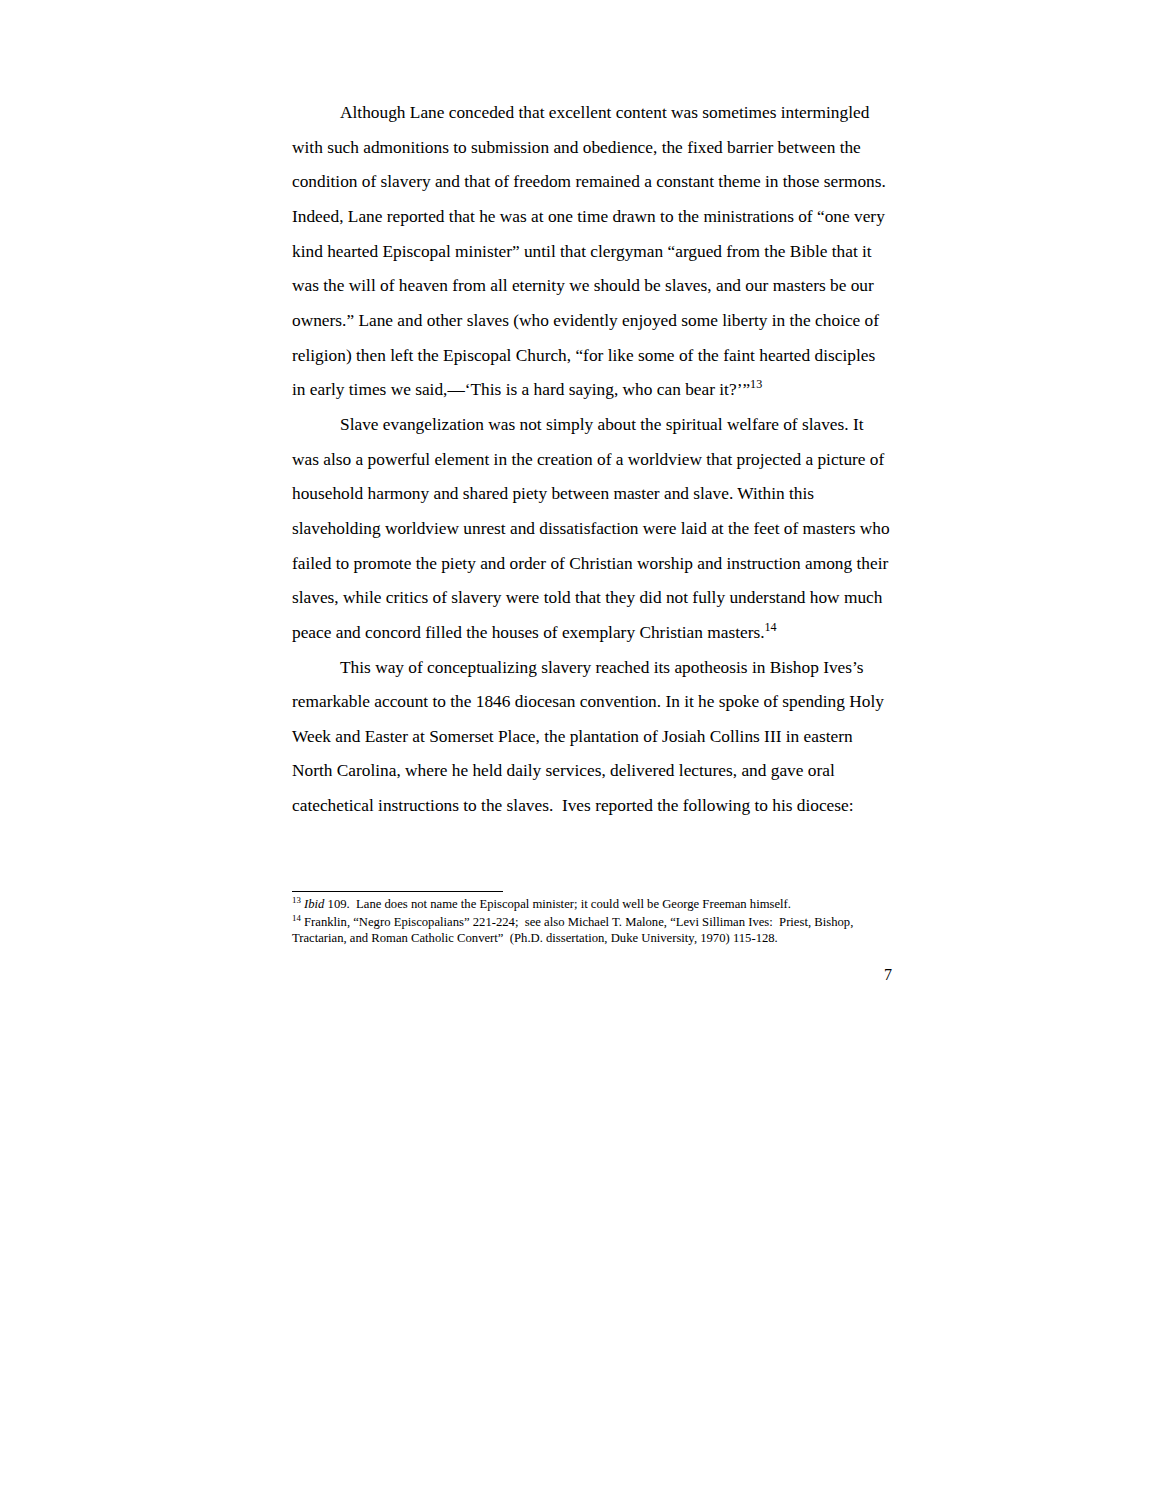Although Lane conceded that excellent content was sometimes intermingled with such admonitions to submission and obedience, the fixed barrier between the condition of slavery and that of freedom remained a constant theme in those sermons. Indeed, Lane reported that he was at one time drawn to the ministrations of “one very kind hearted Episcopal minister” until that clergyman “argued from the Bible that it was the will of heaven from all eternity we should be slaves, and our masters be our owners.” Lane and other slaves (who evidently enjoyed some liberty in the choice of religion) then left the Episcopal Church, “for like some of the faint hearted disciples in early times we said,—‘This is a hard saying, who can bear it?’”13
Slave evangelization was not simply about the spiritual welfare of slaves. It was also a powerful element in the creation of a worldview that projected a picture of household harmony and shared piety between master and slave. Within this slaveholding worldview unrest and dissatisfaction were laid at the feet of masters who failed to promote the piety and order of Christian worship and instruction among their slaves, while critics of slavery were told that they did not fully understand how much peace and concord filled the houses of exemplary Christian masters.14
This way of conceptualizing slavery reached its apotheosis in Bishop Ives’s remarkable account to the 1846 diocesan convention. In it he spoke of spending Holy Week and Easter at Somerset Place, the plantation of Josiah Collins III in eastern North Carolina, where he held daily services, delivered lectures, and gave oral catechetical instructions to the slaves. Ives reported the following to his diocese:
13 Ibid 109. Lane does not name the Episcopal minister; it could well be George Freeman himself.
14 Franklin, “Negro Episcopalians” 221-224; see also Michael T. Malone, “Levi Silliman Ives: Priest, Bishop, Tractarian, and Roman Catholic Convert” (Ph.D. dissertation, Duke University, 1970) 115-128.
7